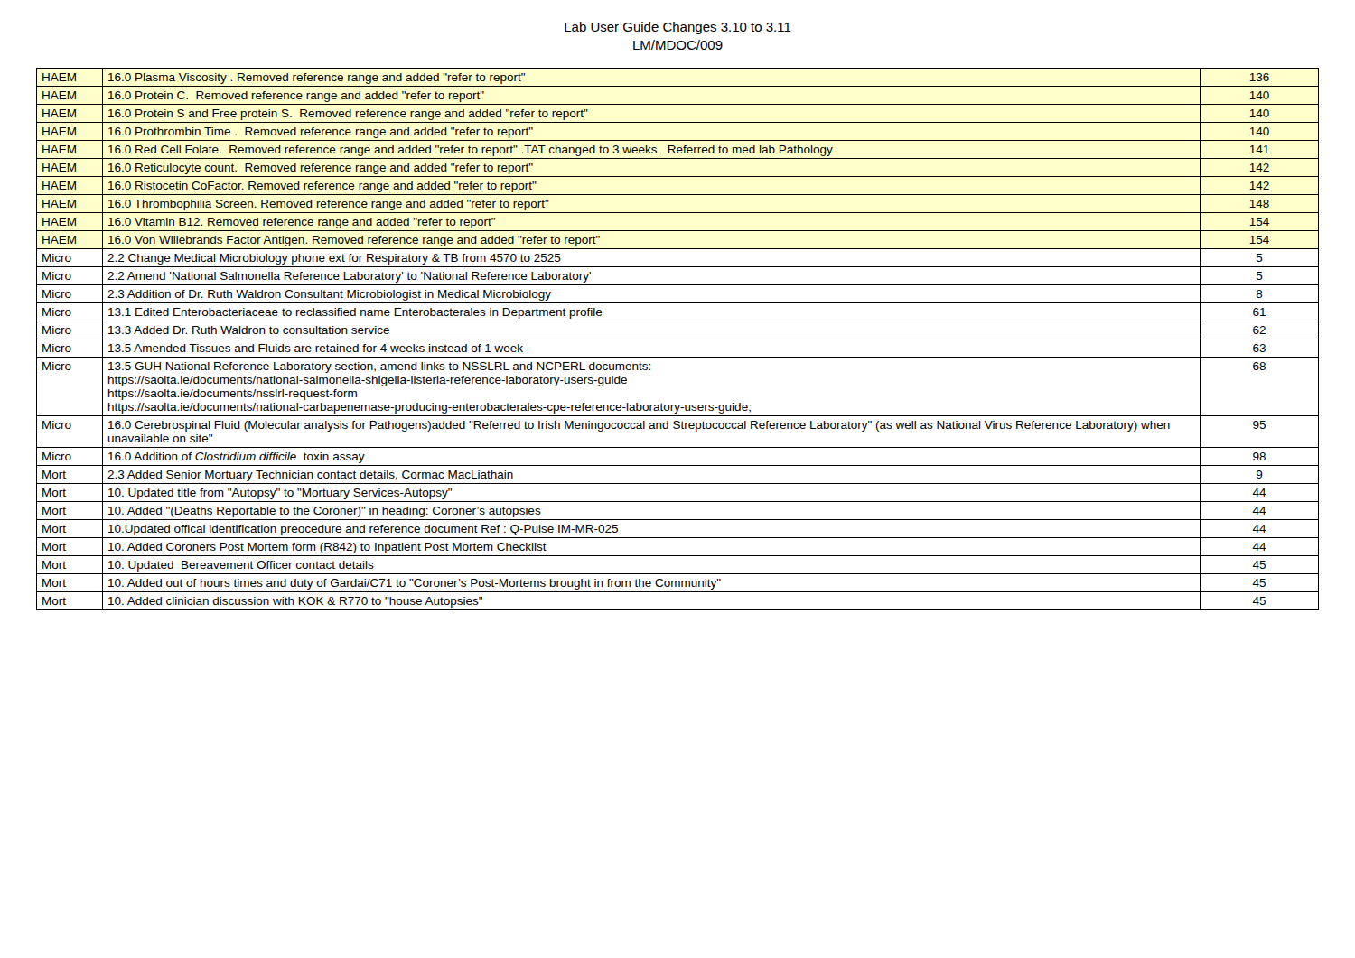Lab User Guide Changes 3.10 to 3.11
LM/MDOC/009
| HAEM | 16.0 Plasma Viscosity . Removed reference range and added "refer to report" | 136 |
| HAEM | 16.0 Protein C. Removed reference range and added "refer to report" | 140 |
| HAEM | 16.0 Protein S and Free protein S. Removed reference range and added "refer to report" | 140 |
| HAEM | 16.0 Prothrombin Time . Removed reference range and added "refer to report" | 140 |
| HAEM | 16.0 Red Cell Folate. Removed reference range and added "refer to report" .TAT changed to 3 weeks. Referred to med lab Pathology | 141 |
| HAEM | 16.0 Reticulocyte count. Removed reference range and added "refer to report" | 142 |
| HAEM | 16.0 Ristocetin CoFactor. Removed reference range and added "refer to report" | 142 |
| HAEM | 16.0 Thrombophilia Screen. Removed reference range and added "refer to report" | 148 |
| HAEM | 16.0 Vitamin B12. Removed reference range and added "refer to report" | 154 |
| HAEM | 16.0 Von Willebrands Factor Antigen. Removed reference range and added "refer to report" | 154 |
| Micro | 2.2 Change Medical Microbiology phone ext for Respiratory & TB from 4570 to 2525 | 5 |
| Micro | 2.2 Amend 'National Salmonella Reference Laboratory' to 'National Reference Laboratory' | 5 |
| Micro | 2.3 Addition of Dr. Ruth Waldron Consultant Microbiologist in Medical Microbiology | 8 |
| Micro | 13.1 Edited Enterobacteriaceae to reclassified name Enterobacterales in Department profile | 61 |
| Micro | 13.3 Added Dr. Ruth Waldron to consultation service | 62 |
| Micro | 13.5 Amended Tissues and Fluids are retained for 4 weeks instead of 1 week | 63 |
| Micro | 13.5 GUH National Reference Laboratory section, amend links to NSSLRL and NCPERL documents: https://saolta.ie/documents/national-salmonella-shigella-listeria-reference-laboratory-users-guide https://saolta.ie/documents/nsslrl-request-form https://saolta.ie/documents/national-carbapenemase-producing-enterobacterales-cpe-reference-laboratory-users-guide; | 68 |
| Micro | 16.0 Cerebrospinal Fluid (Molecular analysis for Pathogens)added "Referred to Irish Meningococcal and Streptococcal Reference Laboratory" (as well as National Virus Reference Laboratory) when unavailable on site" | 95 |
| Micro | 16.0 Addition of Clostridium difficile toxin assay | 98 |
| Mort | 2.3 Added Senior Mortuary Technician contact details, Cormac MacLiathain | 9 |
| Mort | 10. Updated title from "Autopsy" to "Mortuary Services-Autopsy" | 44 |
| Mort | 10. Added "(Deaths Reportable to the Coroner)" in heading: Coroner’s autopsies | 44 |
| Mort | 10.Updated offical identification preocedure and reference document Ref : Q-Pulse IM-MR-025 | 44 |
| Mort | 10. Added Coroners Post Mortem form (R842) to Inpatient Post Mortem Checklist | 44 |
| Mort | 10. Updated Bereavement Officer contact details | 45 |
| Mort | 10. Added out of hours times and duty of Gardai/C71 to "Coroner’s Post-Mortems brought in from the Community" | 45 |
| Mort | 10. Added clinician discussion with KOK & R770 to "house Autopsies" | 45 |